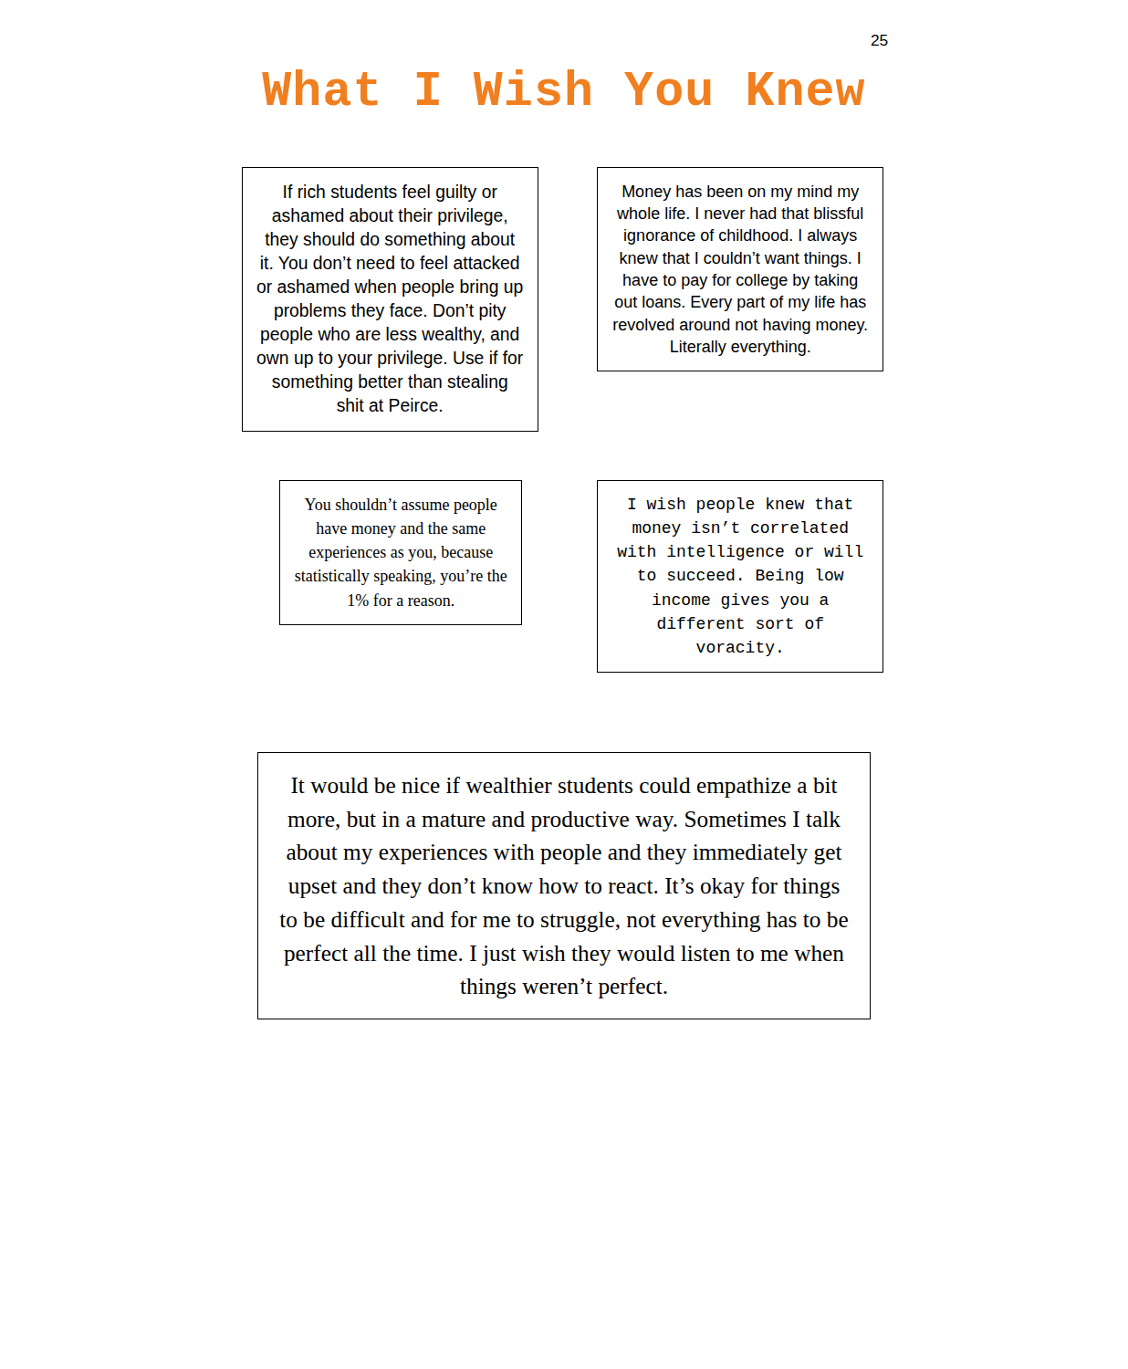25
What I Wish You Knew
If rich students feel guilty or ashamed about their privilege, they should do something about it. You don’t need to feel attacked or ashamed when people bring up problems they face. Don’t pity people who are less wealthy, and own up to your privilege. Use if for something better than stealing shit at Peirce.
Money has been on my mind my whole life. I never had that blissful ignorance of childhood. I always knew that I couldn’t want things. I have to pay for college by taking out loans. Every part of my life has revolved around not having money. Literally everything.
You shouldn’t assume people have money and the same experiences as you, because statistically speaking, you’re the 1% for a reason.
I wish people knew that money isn’t correlated with intelligence or will to succeed. Being low income gives you a different sort of voracity.
It would be nice if wealthier students could empathize a bit more, but in a mature and productive way. Sometimes I talk about my experiences with people and they immediately get upset and they don’t know how to react. It’s okay for things to be difficult and for me to struggle, not everything has to be perfect all the time. I just wish they would listen to me when things weren’t perfect.